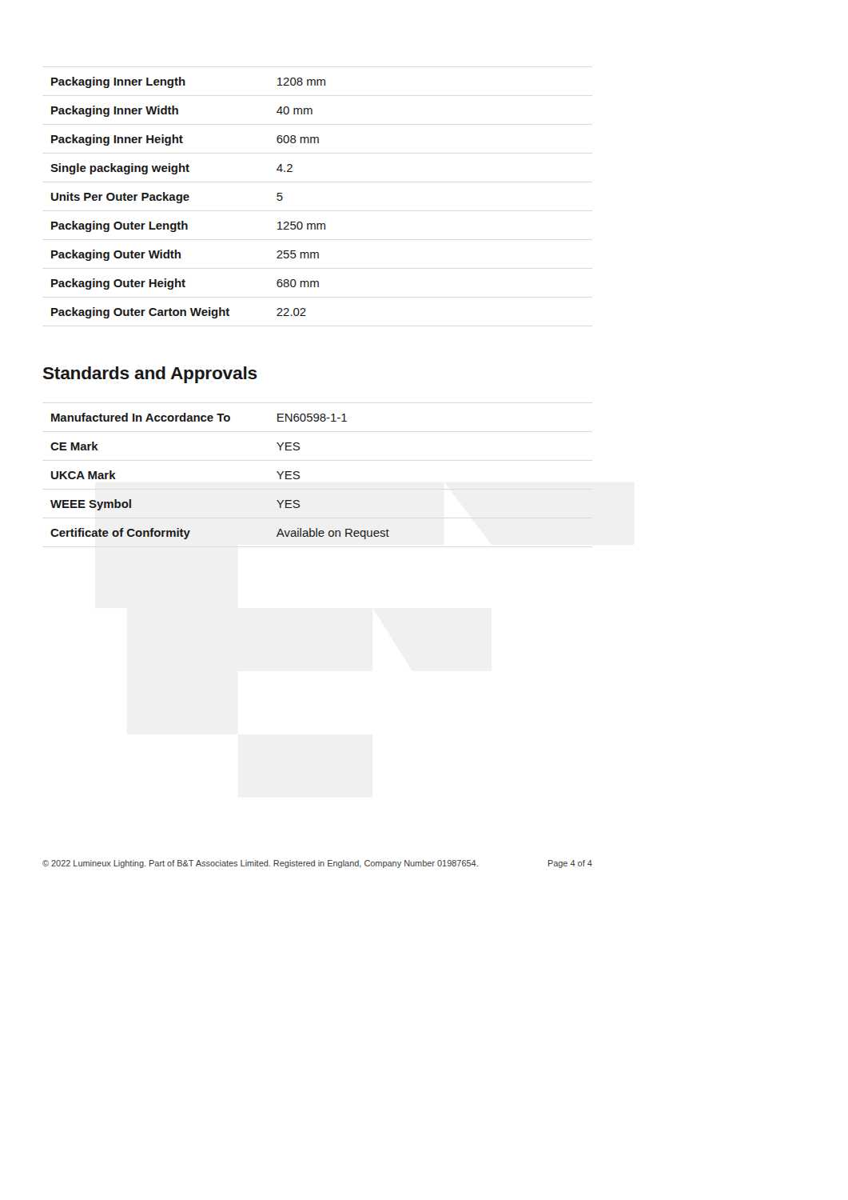| Packaging Inner Length | 1208 mm |
| Packaging Inner Width | 40 mm |
| Packaging Inner Height | 608 mm |
| Single packaging weight | 4.2 |
| Units Per Outer Package | 5 |
| Packaging Outer Length | 1250 mm |
| Packaging Outer Width | 255 mm |
| Packaging Outer Height | 680 mm |
| Packaging Outer Carton Weight | 22.02 |
Standards and Approvals
| Manufactured In Accordance To | EN60598-1-1 |
| CE Mark | YES |
| UKCA Mark | YES |
| WEEE Symbol | YES |
| Certificate of Conformity | Available on Request |
© 2022 Lumineux Lighting. Part of B&T Associates Limited. Registered in England, Company Number 01987654.
Page 4 of 4